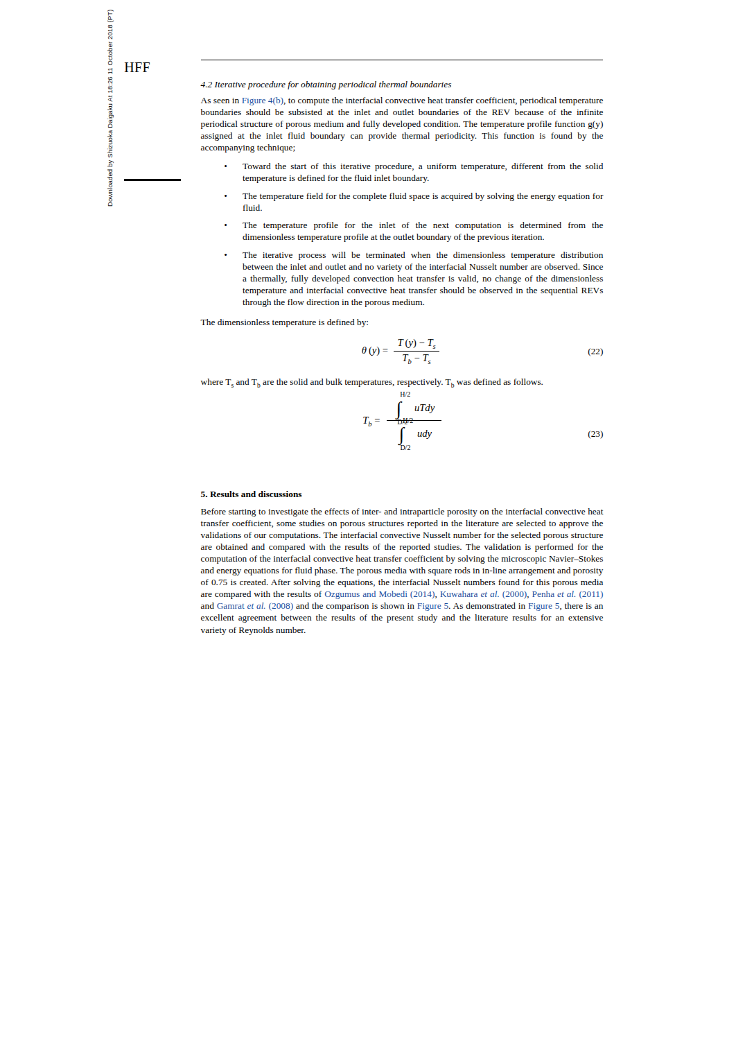HFF
Downloaded by Shizuoka Daigaku At 18:26 11 October 2018 (PT)
4.2 Iterative procedure for obtaining periodical thermal boundaries
As seen in Figure 4(b), to compute the interfacial convective heat transfer coefficient, periodical temperature boundaries should be subsisted at the inlet and outlet boundaries of the REV because of the infinite periodical structure of porous medium and fully developed condition. The temperature profile function g(y) assigned at the inlet fluid boundary can provide thermal periodicity. This function is found by the accompanying technique;
Toward the start of this iterative procedure, a uniform temperature, different from the solid temperature is defined for the fluid inlet boundary.
The temperature field for the complete fluid space is acquired by solving the energy equation for fluid.
The temperature profile for the inlet of the next computation is determined from the dimensionless temperature profile at the outlet boundary of the previous iteration.
The iterative process will be terminated when the dimensionless temperature distribution between the inlet and outlet and no variety of the interfacial Nusselt number are observed. Since a thermally, fully developed convection heat transfer is valid, no change of the dimensionless temperature and interfacial convective heat transfer should be observed in the sequential REVs through the flow direction in the porous medium.
The dimensionless temperature is defined by:
θ (y) = T (y) − Ts Tb − Ts
(22)
where Ts and Tb are the solid and bulk temperatures, respectively. Tb was defined as follows.
Tb = ∫H/2 D/2 uTdy ∫H/2 D/2 udy
(23)
5. Results and discussions
Before starting to investigate the effects of inter- and intraparticle porosity on the interfacial convective heat transfer coefficient, some studies on porous structures reported in the literature are selected to approve the validations of our computations. The interfacial convective Nusselt number for the selected porous structure are obtained and compared with the results of the reported studies. The validation is performed for the computation of the interfacial convective heat transfer coefficient by solving the microscopic Navier–Stokes and energy equations for fluid phase. The porous media with square rods in in-line arrangement and porosity of 0.75 is created. After solving the equations, the interfacial Nusselt numbers found for this porous media are compared with the results of Ozgumus and Mobedi (2014), Kuwahara et al. (2000), Penha et al. (2011) and Gamrat et al. (2008) and the comparison is shown in Figure 5. As demonstrated in Figure 5, there is an excellent agreement between the results of the present study and the literature results for an extensive variety of Reynolds number.